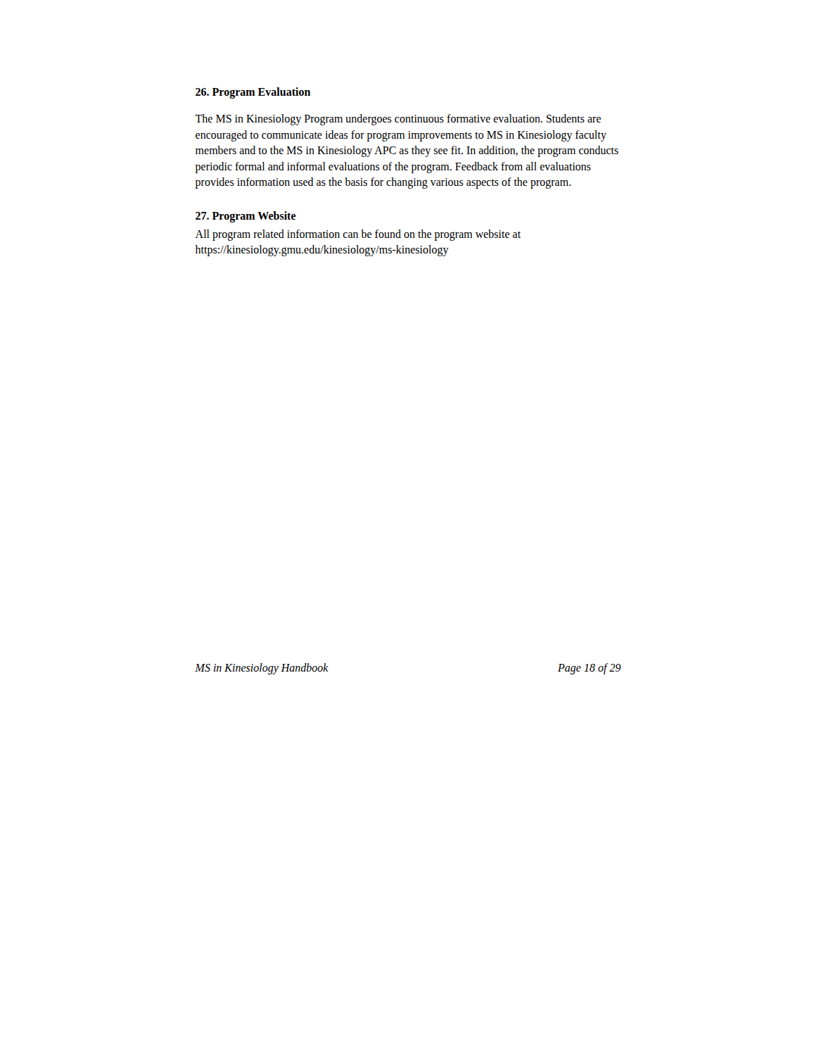26. Program Evaluation
The MS in Kinesiology Program undergoes continuous formative evaluation. Students are encouraged to communicate ideas for program improvements to MS in Kinesiology faculty members and to the MS in Kinesiology APC as they see fit. In addition, the program conducts periodic formal and informal evaluations of the program. Feedback from all evaluations provides information used as the basis for changing various aspects of the program.
27. Program Website
All program related information can be found on the program website at
https://kinesiology.gmu.edu/kinesiology/ms-kinesiology
MS in Kinesiology Handbook Page 18 of 29